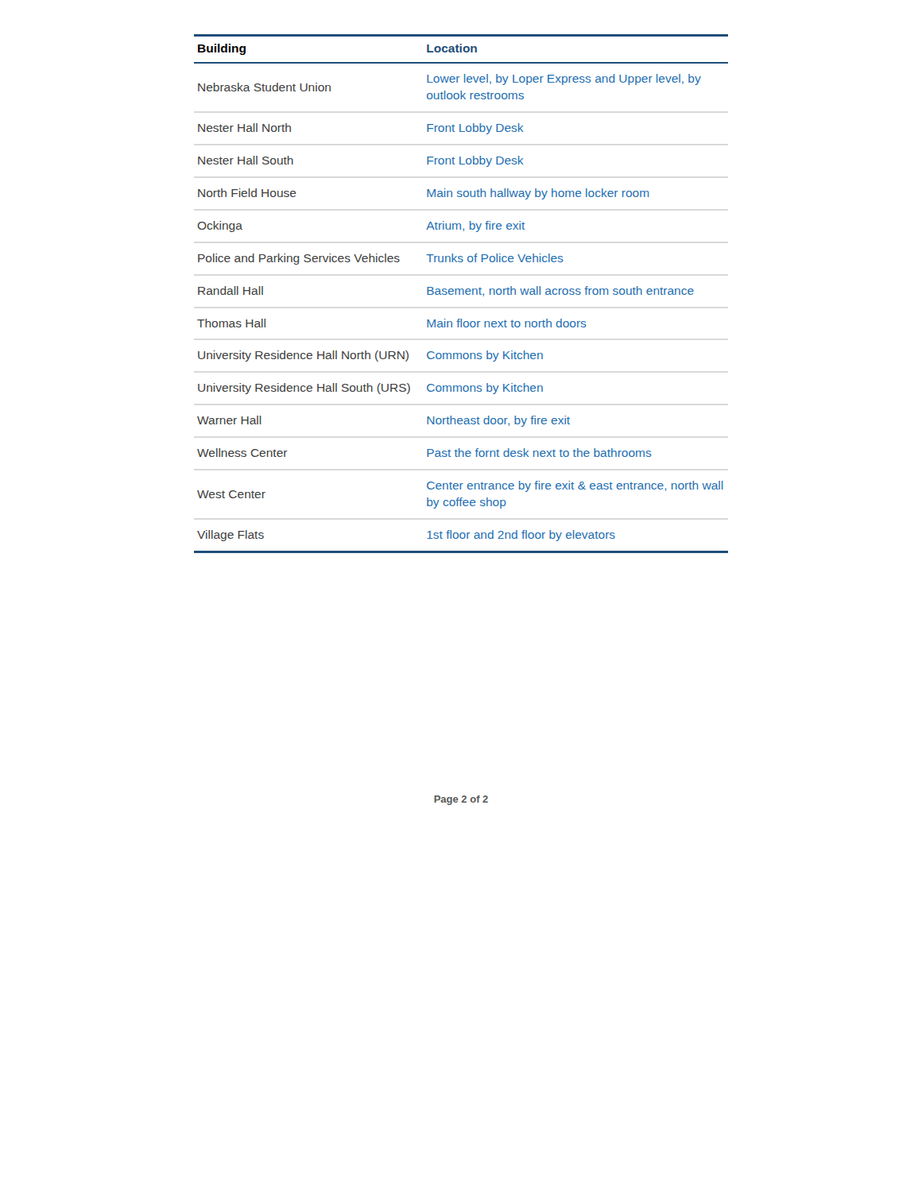| Building | Location |
| --- | --- |
| Nebraska Student Union | Lower level, by Loper Express and Upper level, by outlook restrooms |
| Nester Hall North | Front Lobby Desk |
| Nester Hall South | Front Lobby Desk |
| North Field House | Main south hallway by home locker room |
| Ockinga | Atrium, by fire exit |
| Police and Parking Services Vehicles | Trunks of Police Vehicles |
| Randall Hall | Basement, north wall across from south entrance |
| Thomas Hall | Main floor next to north doors |
| University Residence Hall North (URN) | Commons by Kitchen |
| University Residence Hall South (URS) | Commons by Kitchen |
| Warner Hall | Northeast door, by fire exit |
| Wellness Center | Past the fornt desk next to the bathrooms |
| West Center | Center entrance by fire exit & east entrance, north wall by coffee shop |
| Village Flats | 1st floor and 2nd floor by elevators |
Page 2 of 2